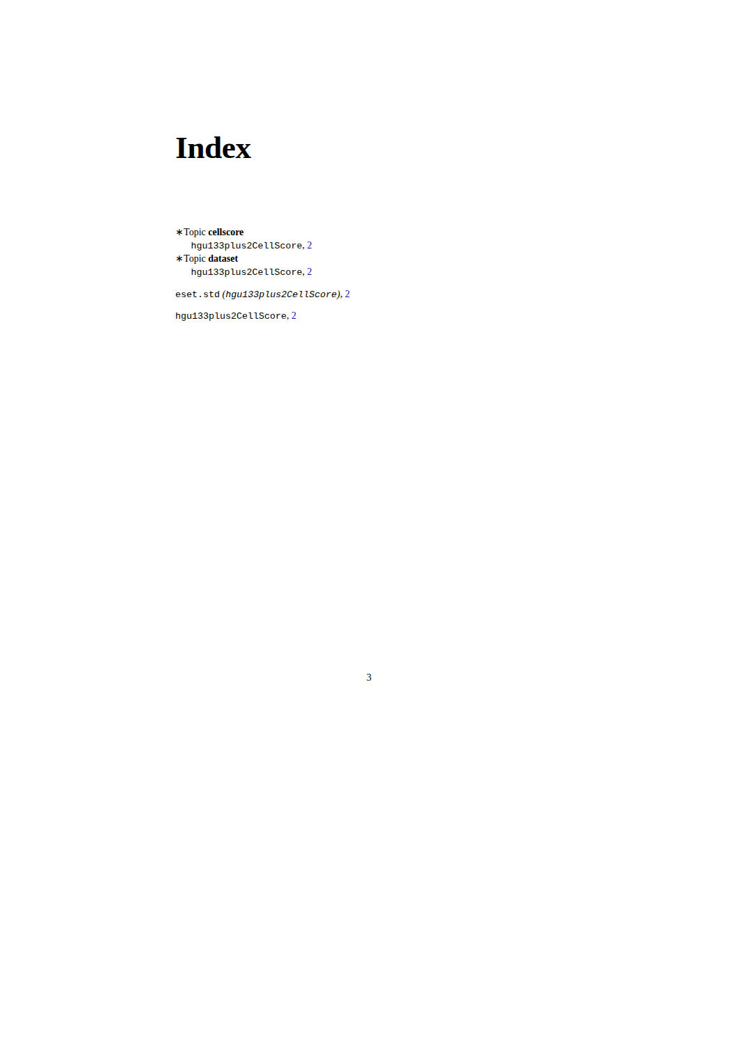Index
∗Topic cellscore
hgu133plus2CellScore, 2
∗Topic dataset
hgu133plus2CellScore, 2
eset.std (hgu133plus2CellScore), 2
hgu133plus2CellScore, 2
3